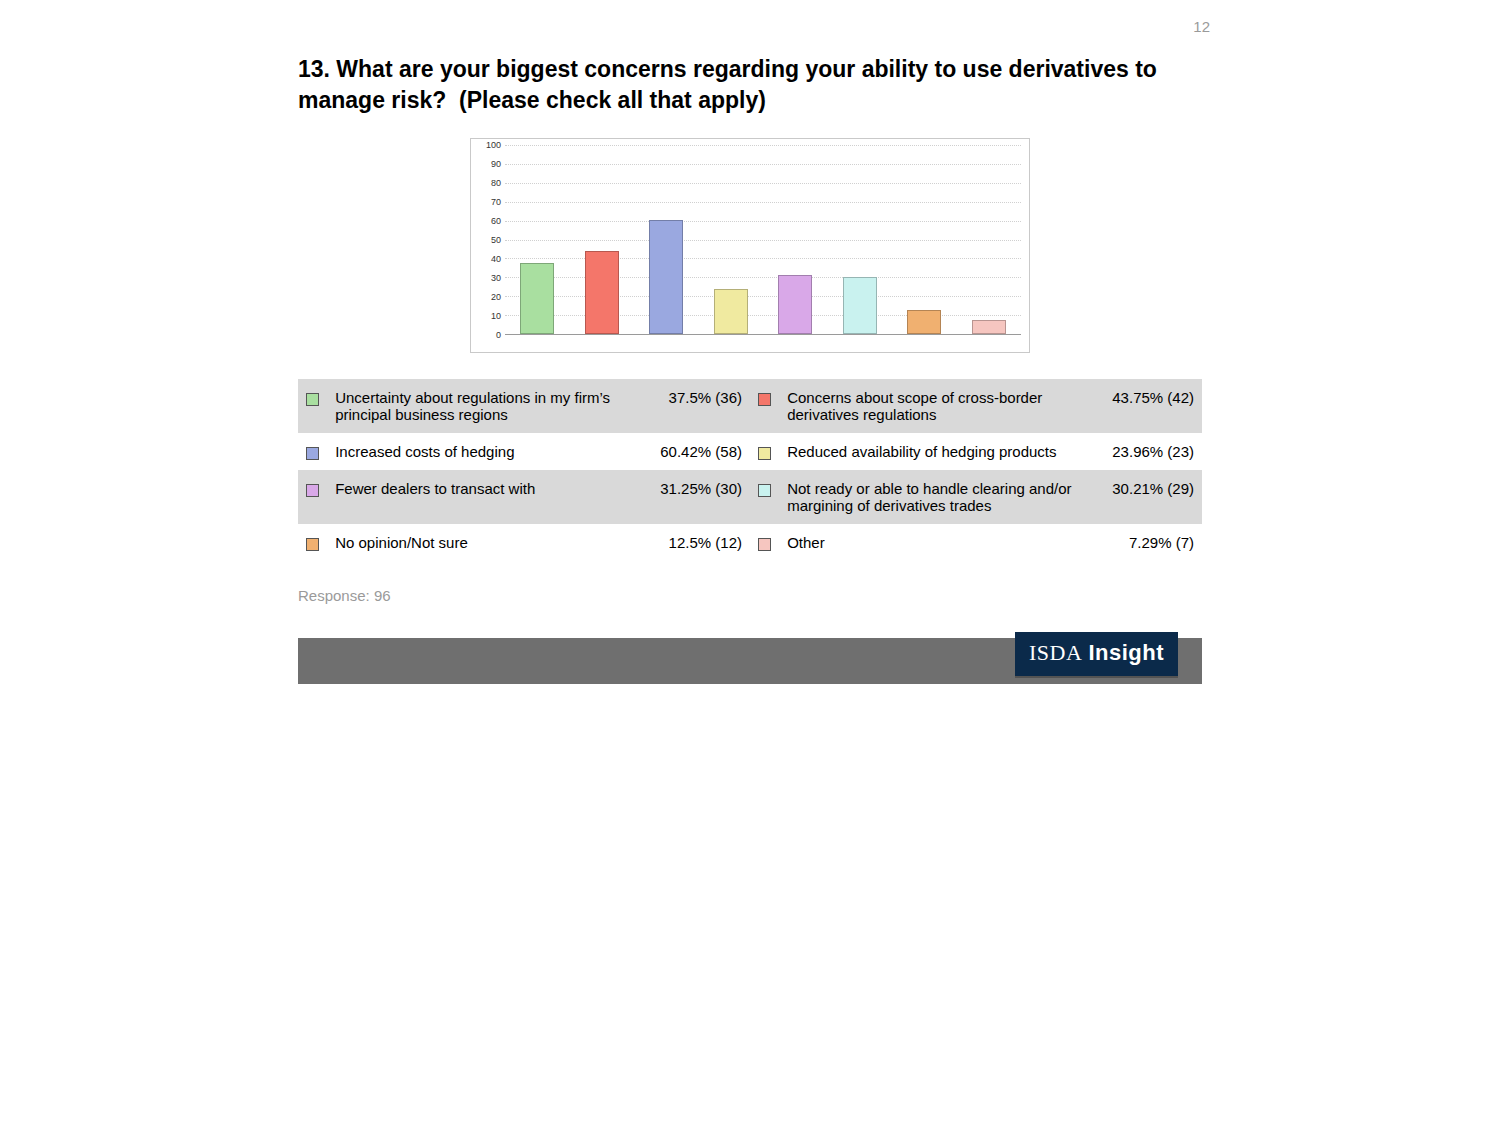12
13. What are your biggest concerns regarding your ability to use derivatives to manage risk? (Please check all that apply)
100 90 80 70 60 50 40 30 20 10 0
| | Uncertainty about regulations in my firm’s principal business regions | 37.5% (36) | | Concerns about scope of cross-border derivatives regulations | 43.75% (42) |
| | Increased costs of hedging | 60.42% (58) | | Reduced availability of hedging products | 23.96% (23) |
| | Fewer dealers to transact with | 31.25% (30) | | Not ready or able to handle clearing and/or margining of derivatives trades | 30.21% (29) |
| | No opinion/Not sure | 12.5% (12) | | Other | 7.29% (7) |
Response: 96
ISDA Insight